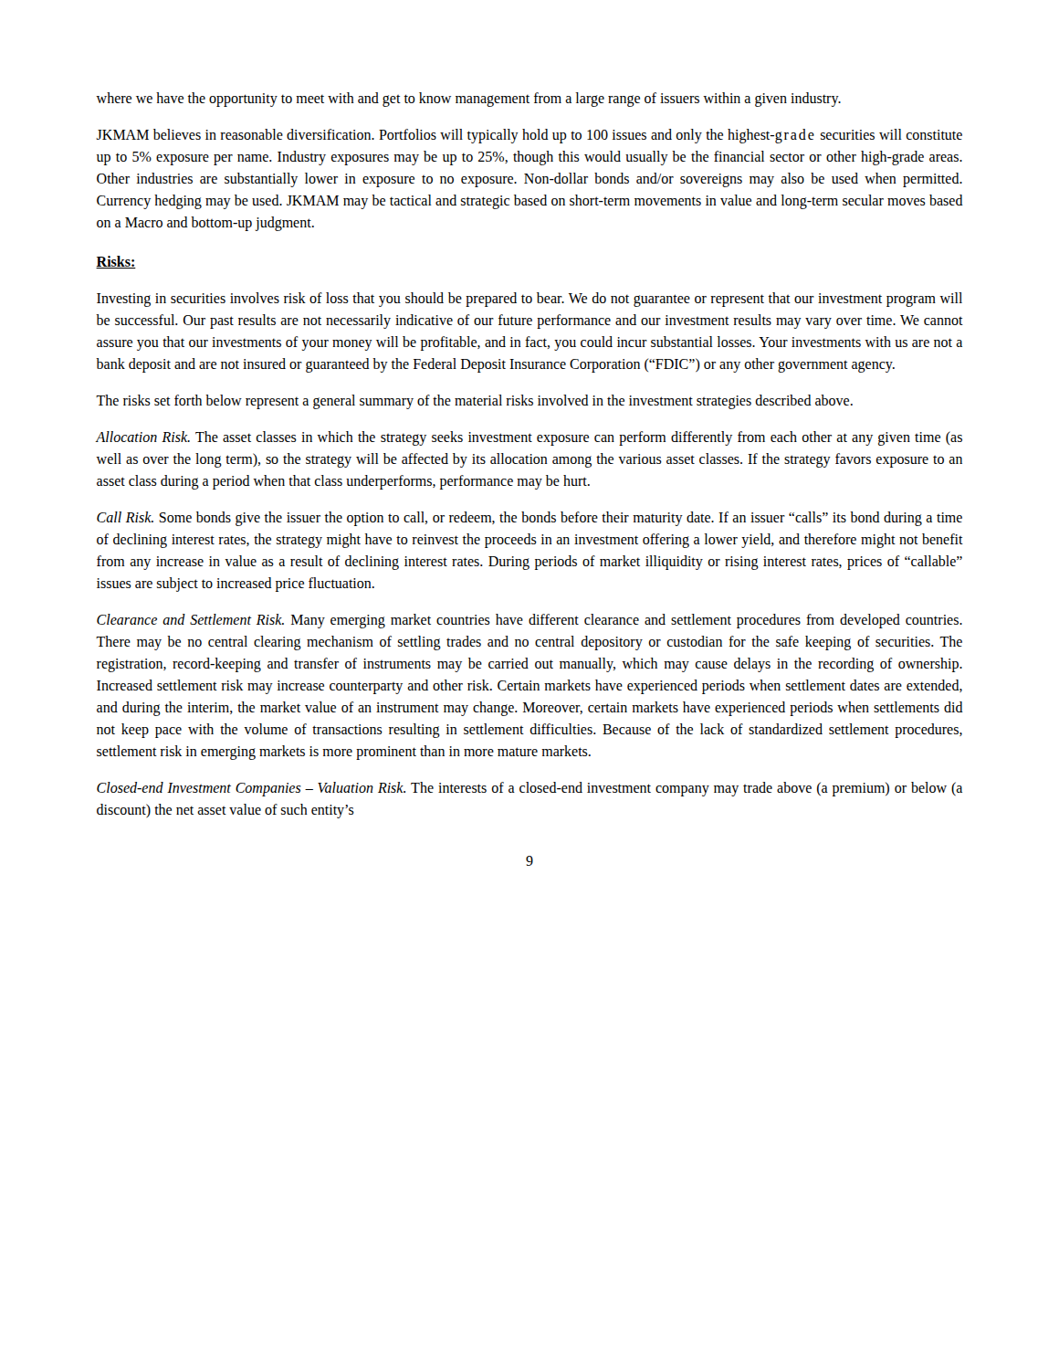where we have the opportunity to meet with and get to know management from a large range of issuers within a given industry.
JKMAM believes in reasonable diversification. Portfolios will typically hold up to 100 issues and only the highest-grade securities will constitute up to 5% exposure per name. Industry exposures may be up to 25%, though this would usually be the financial sector or other high-grade areas. Other industries are substantially lower in exposure to no exposure. Non-dollar bonds and/or sovereigns may also be used when permitted. Currency hedging may be used. JKMAM may be tactical and strategic based on short-term movements in value and long-term secular moves based on a Macro and bottom-up judgment.
Risks:
Investing in securities involves risk of loss that you should be prepared to bear. We do not guarantee or represent that our investment program will be successful. Our past results are not necessarily indicative of our future performance and our investment results may vary over time. We cannot assure you that our investments of your money will be profitable, and in fact, you could incur substantial losses. Your investments with us are not a bank deposit and are not insured or guaranteed by the Federal Deposit Insurance Corporation (“FDIC”) or any other government agency.
The risks set forth below represent a general summary of the material risks involved in the investment strategies described above.
Allocation Risk. The asset classes in which the strategy seeks investment exposure can perform differently from each other at any given time (as well as over the long term), so the strategy will be affected by its allocation among the various asset classes. If the strategy favors exposure to an asset class during a period when that class underperforms, performance may be hurt.
Call Risk. Some bonds give the issuer the option to call, or redeem, the bonds before their maturity date. If an issuer “calls” its bond during a time of declining interest rates, the strategy might have to reinvest the proceeds in an investment offering a lower yield, and therefore might not benefit from any increase in value as a result of declining interest rates. During periods of market illiquidity or rising interest rates, prices of “callable” issues are subject to increased price fluctuation.
Clearance and Settlement Risk. Many emerging market countries have different clearance and settlement procedures from developed countries. There may be no central clearing mechanism of settling trades and no central depository or custodian for the safe keeping of securities. The registration, record-keeping and transfer of instruments may be carried out manually, which may cause delays in the recording of ownership. Increased settlement risk may increase counterparty and other risk. Certain markets have experienced periods when settlement dates are extended, and during the interim, the market value of an instrument may change. Moreover, certain markets have experienced periods when settlements did not keep pace with the volume of transactions resulting in settlement difficulties. Because of the lack of standardized settlement procedures, settlement risk in emerging markets is more prominent than in more mature markets.
Closed-end Investment Companies – Valuation Risk. The interests of a closed-end investment company may trade above (a premium) or below (a discount) the net asset value of such entity’s
9